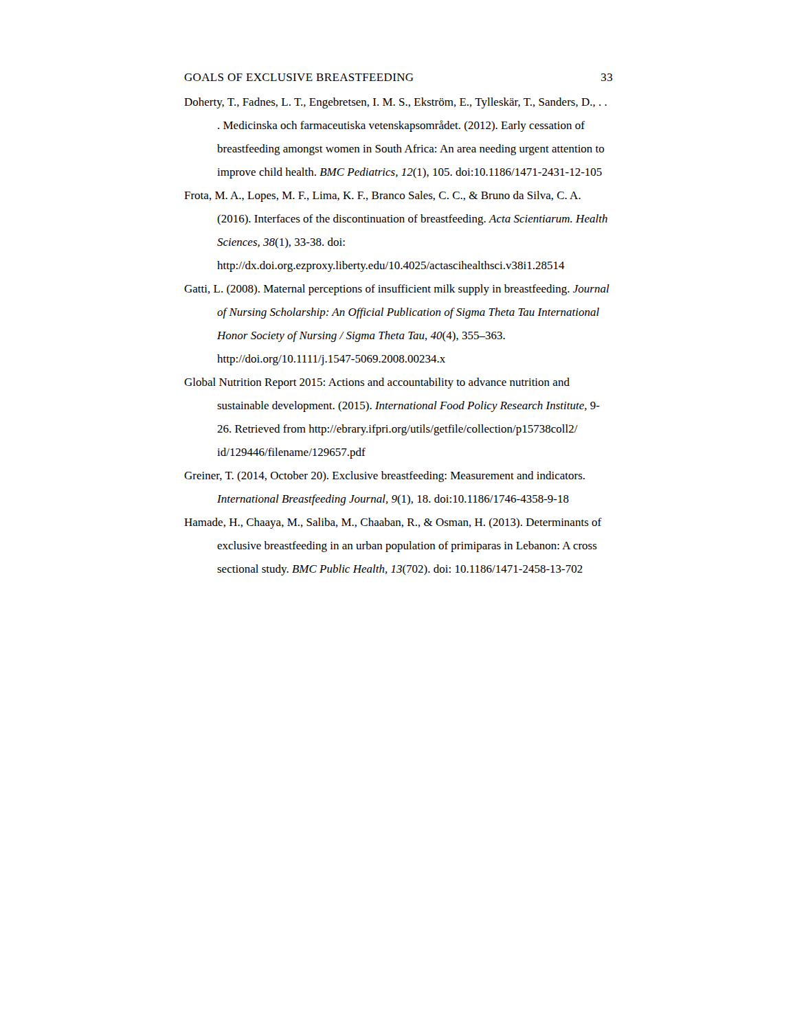Goals of Exclusive Breastfeeding 33
Doherty, T., Fadnes, L. T., Engebretsen, I. M. S., Ekström, E., Tylleskär, T., Sanders, D., . . . Medicinska och farmaceutiska vetenskapsområdet. (2012). Early cessation of breastfeeding amongst women in South Africa: An area needing urgent attention to improve child health. BMC Pediatrics, 12(1), 105. doi:10.1186/1471-2431-12-105
Frota, M. A., Lopes, M. F., Lima, K. F., Branco Sales, C. C., & Bruno da Silva, C. A. (2016). Interfaces of the discontinuation of breastfeeding. Acta Scientiarum. Health Sciences, 38(1), 33-38. doi: http://dx.doi.org.ezproxy.liberty.edu/10.4025/actascihealthsci.v38i1.28514
Gatti, L. (2008). Maternal perceptions of insufficient milk supply in breastfeeding. Journal of Nursing Scholarship: An Official Publication of Sigma Theta Tau International Honor Society of Nursing / Sigma Theta Tau, 40(4), 355–363. http://doi.org/10.1111/j.1547-5069.2008.00234.x
Global Nutrition Report 2015: Actions and accountability to advance nutrition and sustainable development. (2015). International Food Policy Research Institute, 9-26. Retrieved from http://ebrary.ifpri.org/utils/getfile/collection/p15738coll2/ id/129446/filename/129657.pdf
Greiner, T. (2014, October 20). Exclusive breastfeeding: Measurement and indicators. International Breastfeeding Journal, 9(1), 18. doi:10.1186/1746-4358-9-18
Hamade, H., Chaaya, M., Saliba, M., Chaaban, R., & Osman, H. (2013). Determinants of exclusive breastfeeding in an urban population of primiparas in Lebanon: A cross sectional study. BMC Public Health, 13(702). doi: 10.1186/1471-2458-13-702